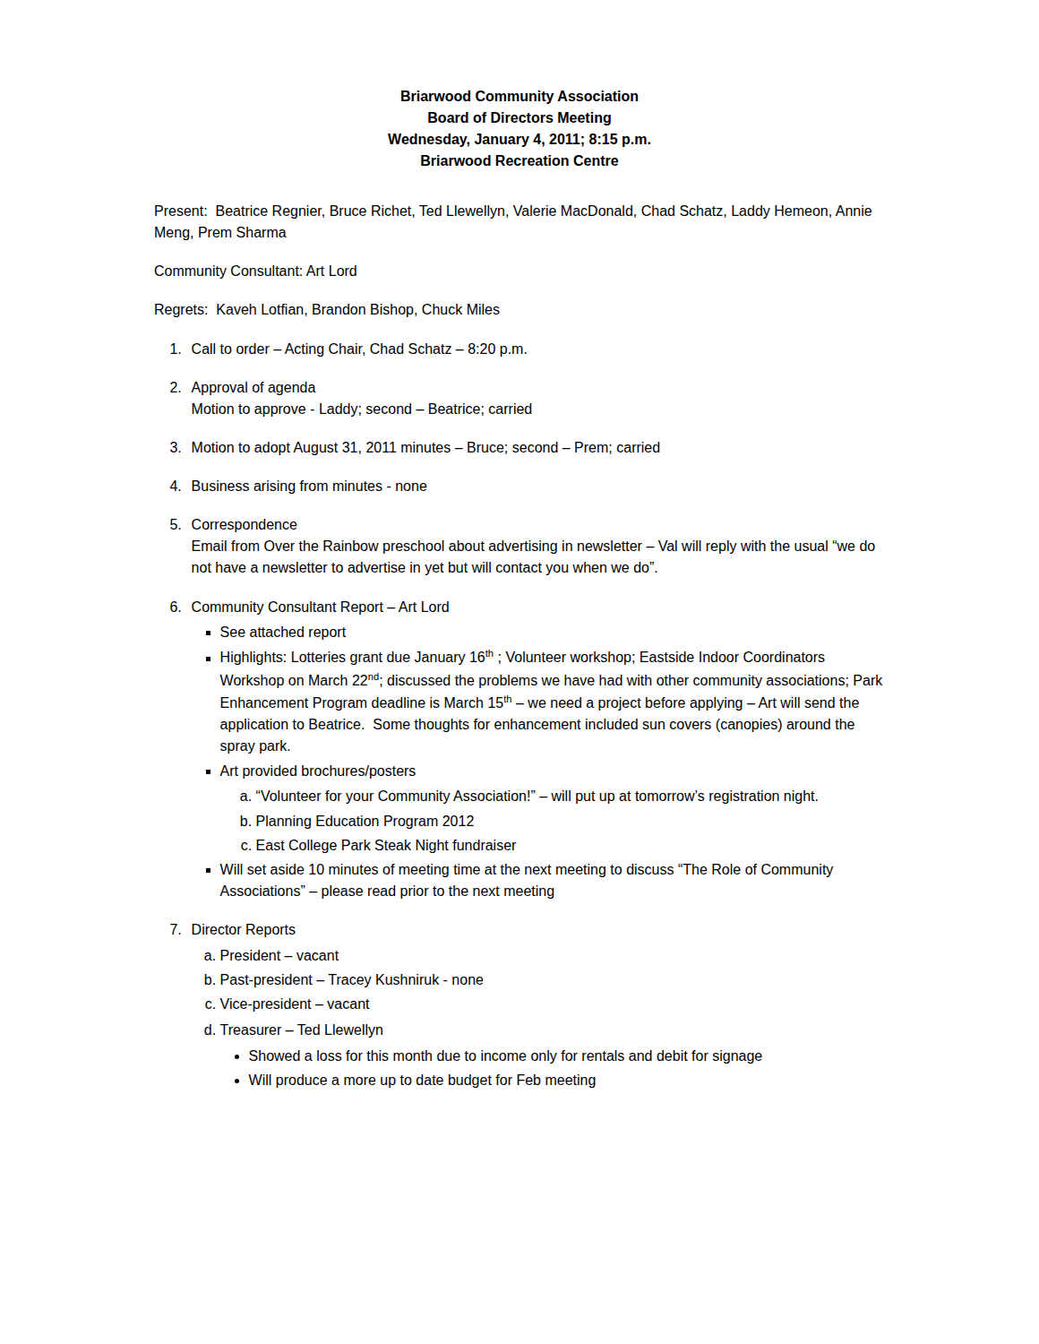Briarwood Community Association
Board of Directors Meeting
Wednesday, January 4, 2011; 8:15 p.m.
Briarwood Recreation Centre
Present: Beatrice Regnier, Bruce Richet, Ted Llewellyn, Valerie MacDonald, Chad Schatz, Laddy Hemeon, Annie Meng, Prem Sharma
Community Consultant: Art Lord
Regrets: Kaveh Lotfian, Brandon Bishop, Chuck Miles
Call to order – Acting Chair, Chad Schatz – 8:20 p.m.
Approval of agenda
Motion to approve - Laddy; second – Beatrice; carried
Motion to adopt August 31, 2011 minutes – Bruce; second – Prem; carried
Business arising from minutes - none
Correspondence
Email from Over the Rainbow preschool about advertising in newsletter – Val will reply with the usual “we do not have a newsletter to advertise in yet but will contact you when we do”.
Community Consultant Report – Art Lord
See attached report
Highlights: Lotteries grant due January 16th ; Volunteer workshop; Eastside Indoor Coordinators Workshop on March 22nd; discussed the problems we have had with other community associations; Park Enhancement Program deadline is March 15th – we need a project before applying – Art will send the application to Beatrice. Some thoughts for enhancement included sun covers (canopies) around the spray park.
Art provided brochures/posters
“Volunteer for your Community Association!” – will put up at tomorrow’s registration night.
Planning Education Program 2012
East College Park Steak Night fundraiser
Will set aside 10 minutes of meeting time at the next meeting to discuss “The Role of Community Associations” – please read prior to the next meeting
Director Reports
President – vacant
Past-president – Tracey Kushniruk - none
Vice-president – vacant
Treasurer – Ted Llewellyn
Showed a loss for this month due to income only for rentals and debit for signage
Will produce a more up to date budget for Feb meeting